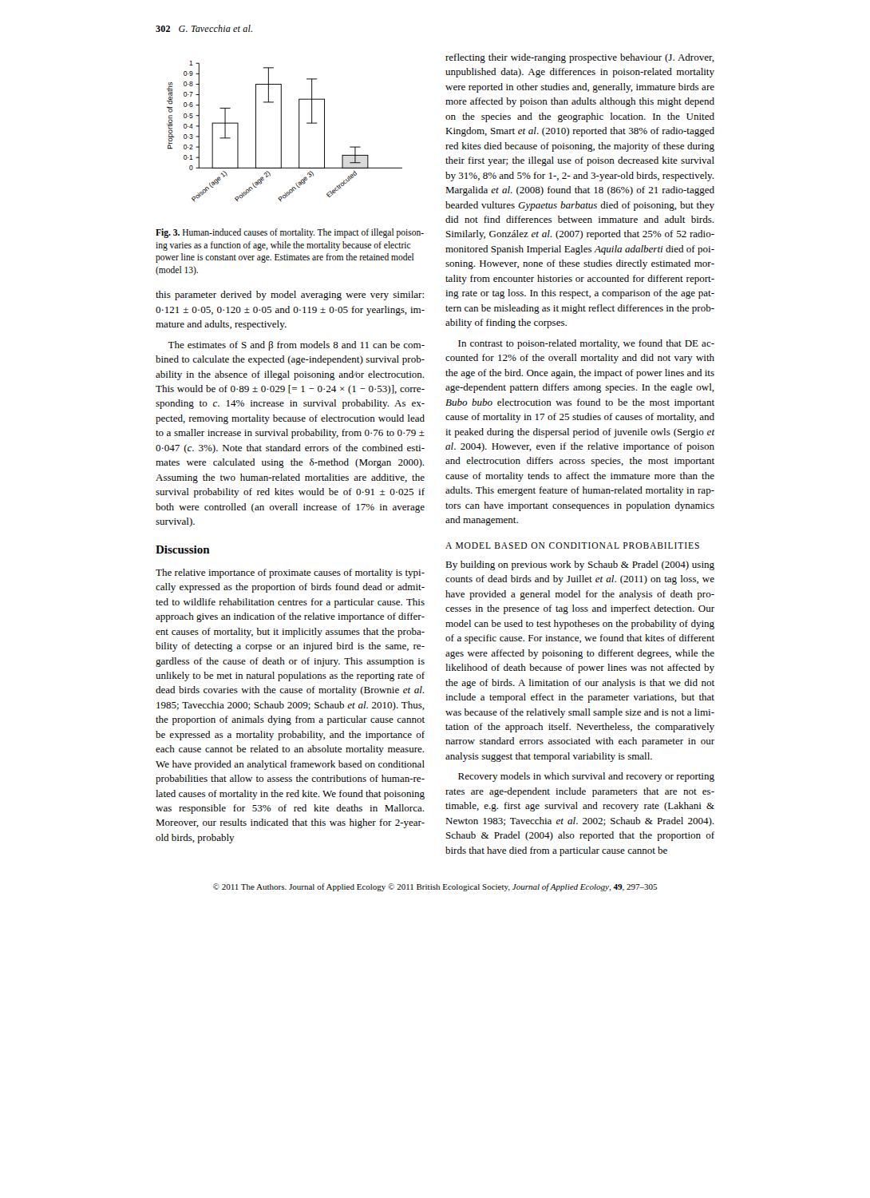302 G. Tavecchia et al.
1 0·9 0·8 0·7 0·6 0·5 0·4 0·3 0·2 0·1 0 Proportion of deaths Poison (age 1) Poison (age 2) Poison (age 3) Electrocuted
Fig. 3. Human-induced causes of mortality. The impact of illegal poisoning varies as a function of age, while the mortality because of electric power line is constant over age. Estimates are from the retained model (model 13).
this parameter derived by model averaging were very similar: 0·121 ± 0·05, 0·120 ± 0·05 and 0·119 ± 0·05 for yearlings, immature and adults, respectively.
The estimates of S and β from models 8 and 11 can be combined to calculate the expected (age-independent) survival probability in the absence of illegal poisoning and⁄or electrocution. This would be of 0·89 ± 0·029 [= 1 − 0·24 × (1 − 0·53)], corresponding to c. 14% increase in survival probability. As expected, removing mortality because of electrocution would lead to a smaller increase in survival probability, from 0·76 to 0·79 ± 0·047 (c. 3%). Note that standard errors of the combined estimates were calculated using the δ-method (Morgan 2000). Assuming the two human-related mortalities are additive, the survival probability of red kites would be of 0·91 ± 0·025 if both were controlled (an overall increase of 17% in average survival).
Discussion
The relative importance of proximate causes of mortality is typically expressed as the proportion of birds found dead or admitted to wildlife rehabilitation centres for a particular cause. This approach gives an indication of the relative importance of different causes of mortality, but it implicitly assumes that the probability of detecting a corpse or an injured bird is the same, regardless of the cause of death or of injury. This assumption is unlikely to be met in natural populations as the reporting rate of dead birds covaries with the cause of mortality (Brownie et al. 1985; Tavecchia 2000; Schaub 2009; Schaub et al. 2010). Thus, the proportion of animals dying from a particular cause cannot be expressed as a mortality probability, and the importance of each cause cannot be related to an absolute mortality measure. We have provided an analytical framework based on conditional probabilities that allow to assess the contributions of human-related causes of mortality in the red kite. We found that poisoning was responsible for 53% of red kite deaths in Mallorca. Moreover, our results indicated that this was higher for 2-year-old birds, probably
reflecting their wide-ranging prospective behaviour (J. Adrover, unpublished data). Age differences in poison-related mortality were reported in other studies and, generally, immature birds are more affected by poison than adults although this might depend on the species and the geographic location. In the United Kingdom, Smart et al. (2010) reported that 38% of radio-tagged red kites died because of poisoning, the majority of these during their first year; the illegal use of poison decreased kite survival by 31%, 8% and 5% for 1-, 2- and 3-year-old birds, respectively. Margalida et al. (2008) found that 18 (86%) of 21 radio-tagged bearded vultures Gypaetus barbatus died of poisoning, but they did not find differences between immature and adult birds. Similarly, González et al. (2007) reported that 25% of 52 radio-monitored Spanish Imperial Eagles Aquila adalberti died of poisoning. However, none of these studies directly estimated mortality from encounter histories or accounted for different reporting rate or tag loss. In this respect, a comparison of the age pattern can be misleading as it might reflect differences in the probability of finding the corpses.
In contrast to poison-related mortality, we found that DE accounted for 12% of the overall mortality and did not vary with the age of the bird. Once again, the impact of power lines and its age-dependent pattern differs among species. In the eagle owl, Bubo bubo electrocution was found to be the most important cause of mortality in 17 of 25 studies of causes of mortality, and it peaked during the dispersal period of juvenile owls (Sergio et al. 2004). However, even if the relative importance of poison and electrocution differs across species, the most important cause of mortality tends to affect the immature more than the adults. This emergent feature of human-related mortality in raptors can have important consequences in population dynamics and management.
A model based on conditional probabilities
By building on previous work by Schaub & Pradel (2004) using counts of dead birds and by Juillet et al. (2011) on tag loss, we have provided a general model for the analysis of death processes in the presence of tag loss and imperfect detection. Our model can be used to test hypotheses on the probability of dying of a specific cause. For instance, we found that kites of different ages were affected by poisoning to different degrees, while the likelihood of death because of power lines was not affected by the age of birds. A limitation of our analysis is that we did not include a temporal effect in the parameter variations, but that was because of the relatively small sample size and is not a limitation of the approach itself. Nevertheless, the comparatively narrow standard errors associated with each parameter in our analysis suggest that temporal variability is small.
Recovery models in which survival and recovery or reporting rates are age-dependent include parameters that are not estimable, e.g. first age survival and recovery rate (Lakhani & Newton 1983; Tavecchia et al. 2002; Schaub & Pradel 2004). Schaub & Pradel (2004) also reported that the proportion of birds that have died from a particular cause cannot be
© 2011 The Authors. Journal of Applied Ecology © 2011 British Ecological Society, Journal of Applied Ecology, 49, 297–305